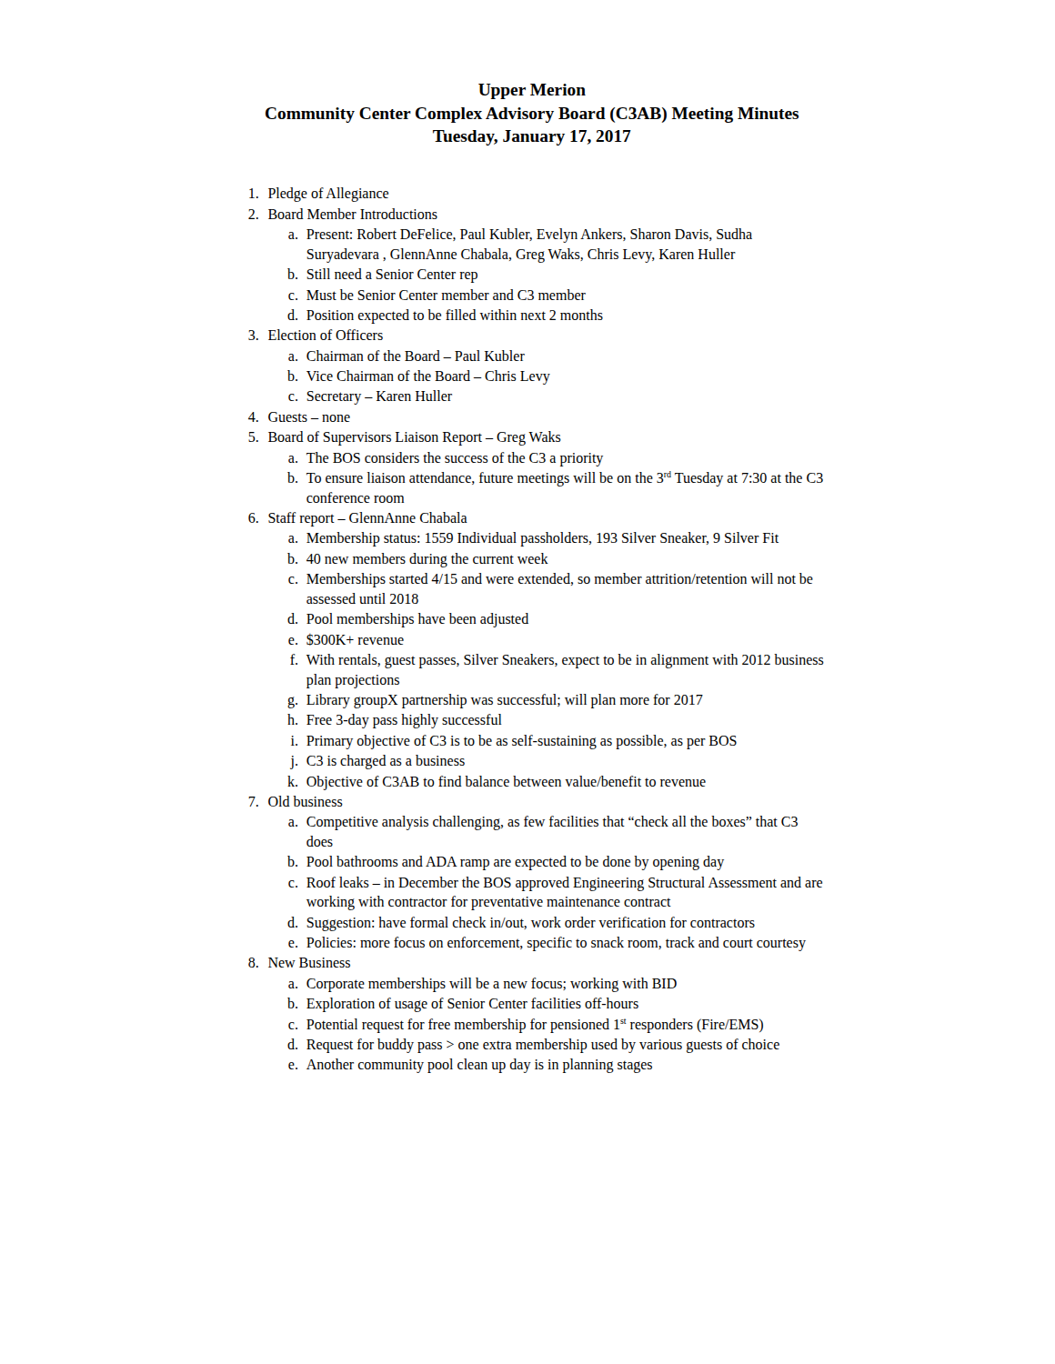Upper Merion Community Center Complex Advisory Board (C3AB) Meeting Minutes Tuesday, January 17, 2017
Pledge of Allegiance
Board Member Introductions
Present: Robert DeFelice, Paul Kubler, Evelyn Ankers, Sharon Davis, Sudha Suryadevara , GlennAnne Chabala, Greg Waks, Chris Levy, Karen Huller
Still need a Senior Center rep
Must be Senior Center member and C3 member
Position expected to be filled within next 2 months
Election of Officers
Chairman of the Board – Paul Kubler
Vice Chairman of the Board – Chris Levy
Secretary – Karen Huller
Guests – none
Board of Supervisors Liaison Report – Greg Waks
The BOS considers the success of the C3 a priority
To ensure liaison attendance, future meetings will be on the 3rd Tuesday at 7:30 at the C3 conference room
Staff report – GlennAnne Chabala
Membership status: 1559 Individual passholders, 193 Silver Sneaker, 9 Silver Fit
40 new members during the current week
Memberships started 4/15 and were extended, so member attrition/retention will not be assessed until 2018
Pool memberships have been adjusted
$300K+ revenue
With rentals, guest passes, Silver Sneakers, expect to be in alignment with 2012 business plan projections
Library groupX partnership was successful; will plan more for 2017
Free 3-day pass highly successful
Primary objective of C3 is to be as self-sustaining as possible, as per BOS
C3 is charged as a business
Objective of C3AB to find balance between value/benefit to revenue
Old business
Competitive analysis challenging, as few facilities that “check all the boxes” that C3 does
Pool bathrooms and ADA ramp are expected to be done by opening day
Roof leaks – in December the BOS approved Engineering Structural Assessment and are working with contractor for preventative maintenance contract
Suggestion: have formal check in/out, work order verification for contractors
Policies: more focus on enforcement, specific to snack room, track and court courtesy
New Business
Corporate memberships will be a new focus; working with BID
Exploration of usage of Senior Center facilities off-hours
Potential request for free membership for pensioned 1st responders (Fire/EMS)
Request for buddy pass > one extra membership used by various guests of choice
Another community pool clean up day is in planning stages